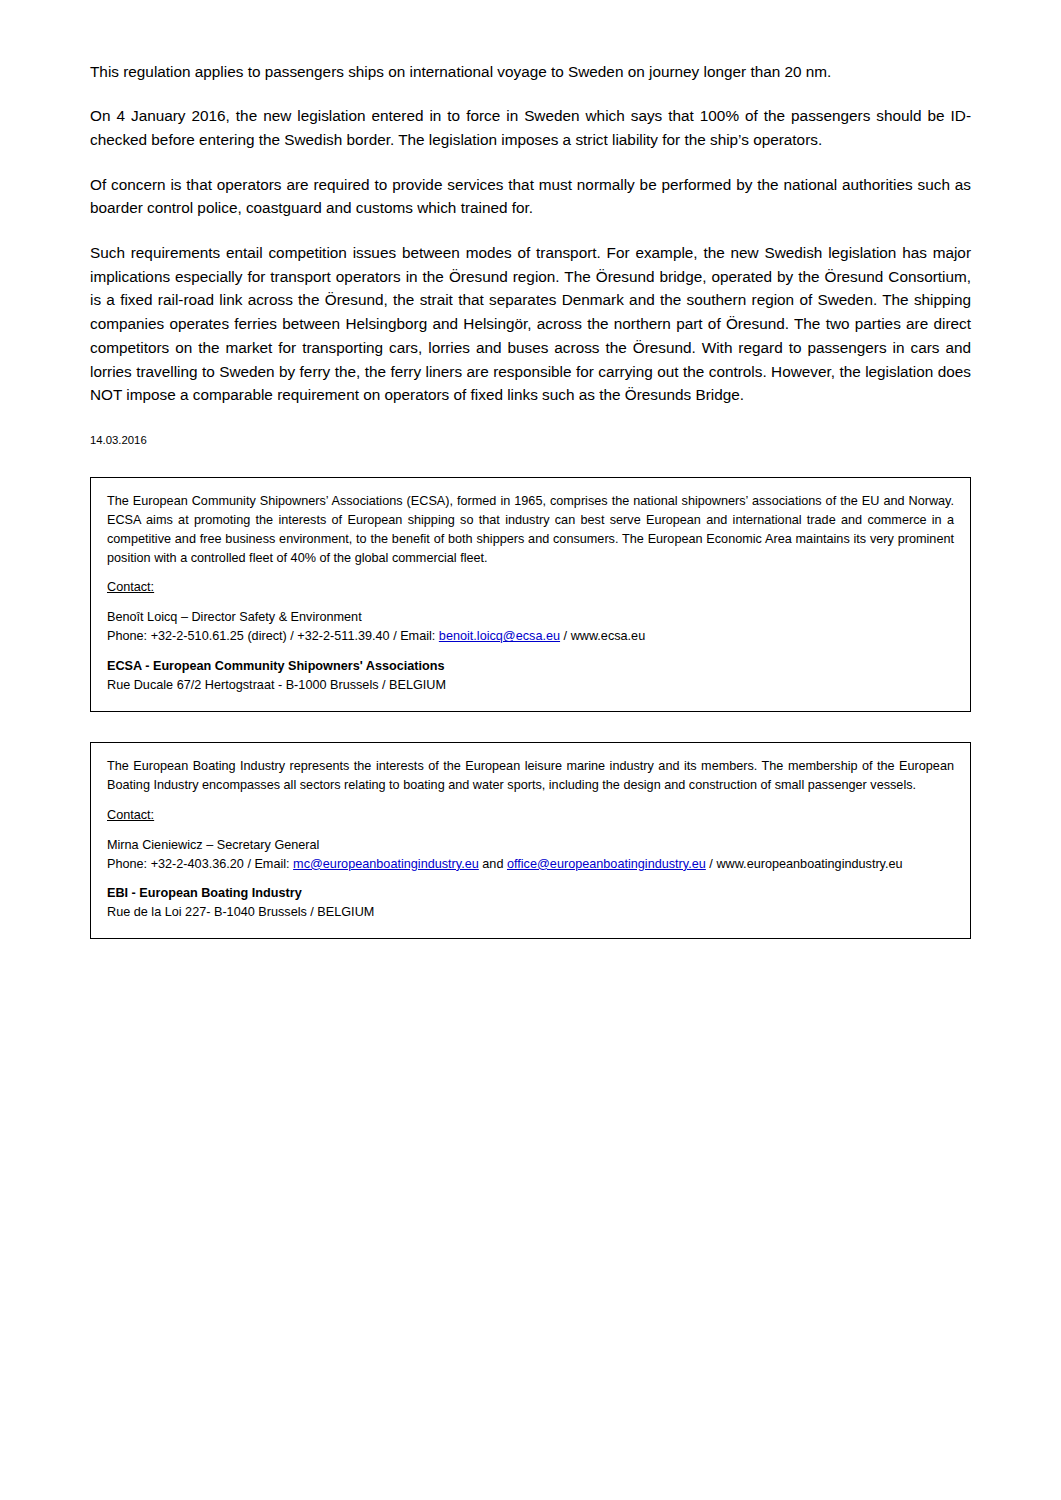This regulation applies to passengers ships on international voyage to Sweden on journey longer than 20 nm.
On 4 January 2016, the new legislation entered in to force in Sweden which says that 100% of the passengers should be ID-checked before entering the Swedish border. The legislation imposes a strict liability for the ship’s operators.
Of concern is that operators are required to provide services that must normally be performed by the national authorities such as boarder control police, coastguard and customs which trained for.
Such requirements entail competition issues between modes of transport. For example, the new Swedish legislation has major implications especially for transport operators in the Öresund region. The Öresund bridge, operated by the Öresund Consortium, is a fixed rail-road link across the Öresund, the strait that separates Denmark and the southern region of Sweden. The shipping companies operates ferries between Helsingborg and Helsingör, across the northern part of Öresund. The two parties are direct competitors on the market for transporting cars, lorries and buses across the Öresund. With regard to passengers in cars and lorries travelling to Sweden by ferry the, the ferry liners are responsible for carrying out the controls. However, the legislation does NOT impose a comparable requirement on operators of fixed links such as the Öresunds Bridge.
14.03.2016
The European Community Shipowners’ Associations (ECSA), formed in 1965, comprises the national shipowners’ associations of the EU and Norway. ECSA aims at promoting the interests of European shipping so that industry can best serve European and international trade and commerce in a competitive and free business environment, to the benefit of both shippers and consumers. The European Economic Area maintains its very prominent position with a controlled fleet of 40% of the global commercial fleet.
Contact:
Benoît Loicq – Director Safety & Environment
Phone: +32-2-510.61.25 (direct) / +32-2-511.39.40 / Email: benoit.loicq@ecsa.eu / www.ecsa.eu
ECSA - European Community Shipowners' Associations
Rue Ducale 67/2 Hertogstraat - B-1000 Brussels / BELGIUM
The European Boating Industry represents the interests of the European leisure marine industry and its members. The membership of the European Boating Industry encompasses all sectors relating to boating and water sports, including the design and construction of small passenger vessels.
Contact:
Mirna Cieniewicz – Secretary General
Phone: +32-2-403.36.20 / Email: mc@europeanboatingindustry.eu and office@europeanboatingindustry.eu / www.europeanboatingindustry.eu
EBI - European Boating Industry
Rue de la Loi 227- B-1040 Brussels / BELGIUM